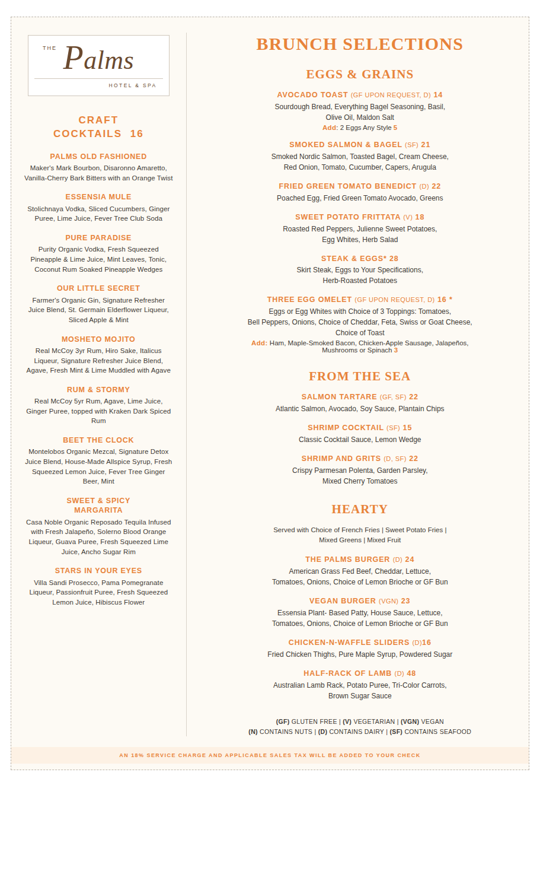THE
Palms
HOTEL & SPA
CRAFT
COCKTAILS 16
PALMS OLD FASHIONED
Maker's Mark Bourbon, Disaronno Amaretto, Vanilla-Cherry Bark Bitters with an Orange Twist
ESSENSIA MULE
Stolichnaya Vodka, Sliced Cucumbers, Ginger Puree, Lime Juice, Fever Tree Club Soda
PURE PARADISE
Purity Organic Vodka, Fresh Squeezed Pineapple & Lime Juice, Mint Leaves, Tonic, Coconut Rum Soaked Pineapple Wedges
OUR LITTLE SECRET
Farmer's Organic Gin, Signature Refresher Juice Blend, St. Germain Elderflower Liqueur, Sliced Apple & Mint
MOSHETO MOJITO
Real McCoy 3yr Rum, Hiro Sake, Italicus Liqueur, Signature Refresher Juice Blend, Agave, Fresh Mint & Lime Muddled with Agave
RUM & STORMY
Real McCoy 5yr Rum, Agave, Lime Juice, Ginger Puree, topped with Kraken Dark Spiced Rum
BEET THE CLOCK
Montelobos Organic Mezcal, Signature Detox Juice Blend, House-Made Allspice Syrup, Fresh Squeezed Lemon Juice, Fever Tree Ginger Beer, Mint
SWEET & SPICY
MARGARITA
Casa Noble Organic Reposado Tequila Infused with Fresh Jalapeño, Solerno Blood Orange Liqueur, Guava Puree, Fresh Squeezed Lime Juice, Ancho Sugar Rim
STARS IN YOUR EYES
Villa Sandi Prosecco, Pama Pomegranate Liqueur, Passionfruit Puree, Fresh Squeezed Lemon Juice, Hibiscus Flower
Brunch Selections
Eggs & Grains
AVOCADO TOAST (GF upon request, D) 14
Sourdough Bread, Everything Bagel Seasoning, Basil,
Olive Oil, Maldon Salt
Add: 2 Eggs Any Style 5
SMOKED SALMON & BAGEL (SF) 21
Smoked Nordic Salmon, Toasted Bagel, Cream Cheese,
Red Onion, Tomato, Cucumber, Capers, Arugula
FRIED GREEN TOMATO BENEDICT (D) 22
Poached Egg, Fried Green Tomato Avocado, Greens
SWEET POTATO FRITTATA (V) 18
Roasted Red Peppers, Julienne Sweet Potatoes,
Egg Whites, Herb Salad
STEAK & EGGS* 28
Skirt Steak, Eggs to Your Specifications,
Herb-Roasted Potatoes
THREE EGG OMELET (GF Upon Request, D) 16 *
Eggs or Egg Whites with Choice of 3 Toppings: Tomatoes,
Bell Peppers, Onions, Choice of Cheddar, Feta, Swiss or Goat Cheese,
Choice of Toast
Add: Ham, Maple-Smoked Bacon, Chicken-Apple Sausage, Jalapeños,
Mushrooms or Spinach 3
From the Sea
SALMON TARTARE (GF, SF) 22
Atlantic Salmon, Avocado, Soy Sauce, Plantain Chips
SHRIMP COCKTAIL (SF) 15
Classic Cocktail Sauce, Lemon Wedge
SHRIMP AND GRITS (D, SF) 22
Crispy Parmesan Polenta, Garden Parsley,
Mixed Cherry Tomatoes
Hearty
Served with Choice of French Fries | Sweet Potato Fries |
Mixed Greens | Mixed Fruit
THE PALMS BURGER (D) 24
American Grass Fed Beef, Cheddar, Lettuce,
Tomatoes, Onions, Choice of Lemon Brioche or GF Bun
VEGAN BURGER (VGN) 23
Essensia Plant- Based Patty, House Sauce, Lettuce,
Tomatoes, Onions, Choice of Lemon Brioche or GF Bun
CHICKEN-N-WAFFLE SLIDERS (D) 16
Fried Chicken Thighs, Pure Maple Syrup, Powdered Sugar
HALF-RACK OF LAMB (D) 48
Australian Lamb Rack, Potato Puree, Tri-Color Carrots,
Brown Sugar Sauce
(GF) GLUTEN FREE | (V) VEGETARIAN | (VGN) VEGAN
(N) CONTAINS NUTS | (D) CONTAINS DAIRY | (SF) CONTAINS SEAFOOD
An 18% service charge and applicable sales tax will be added to your check